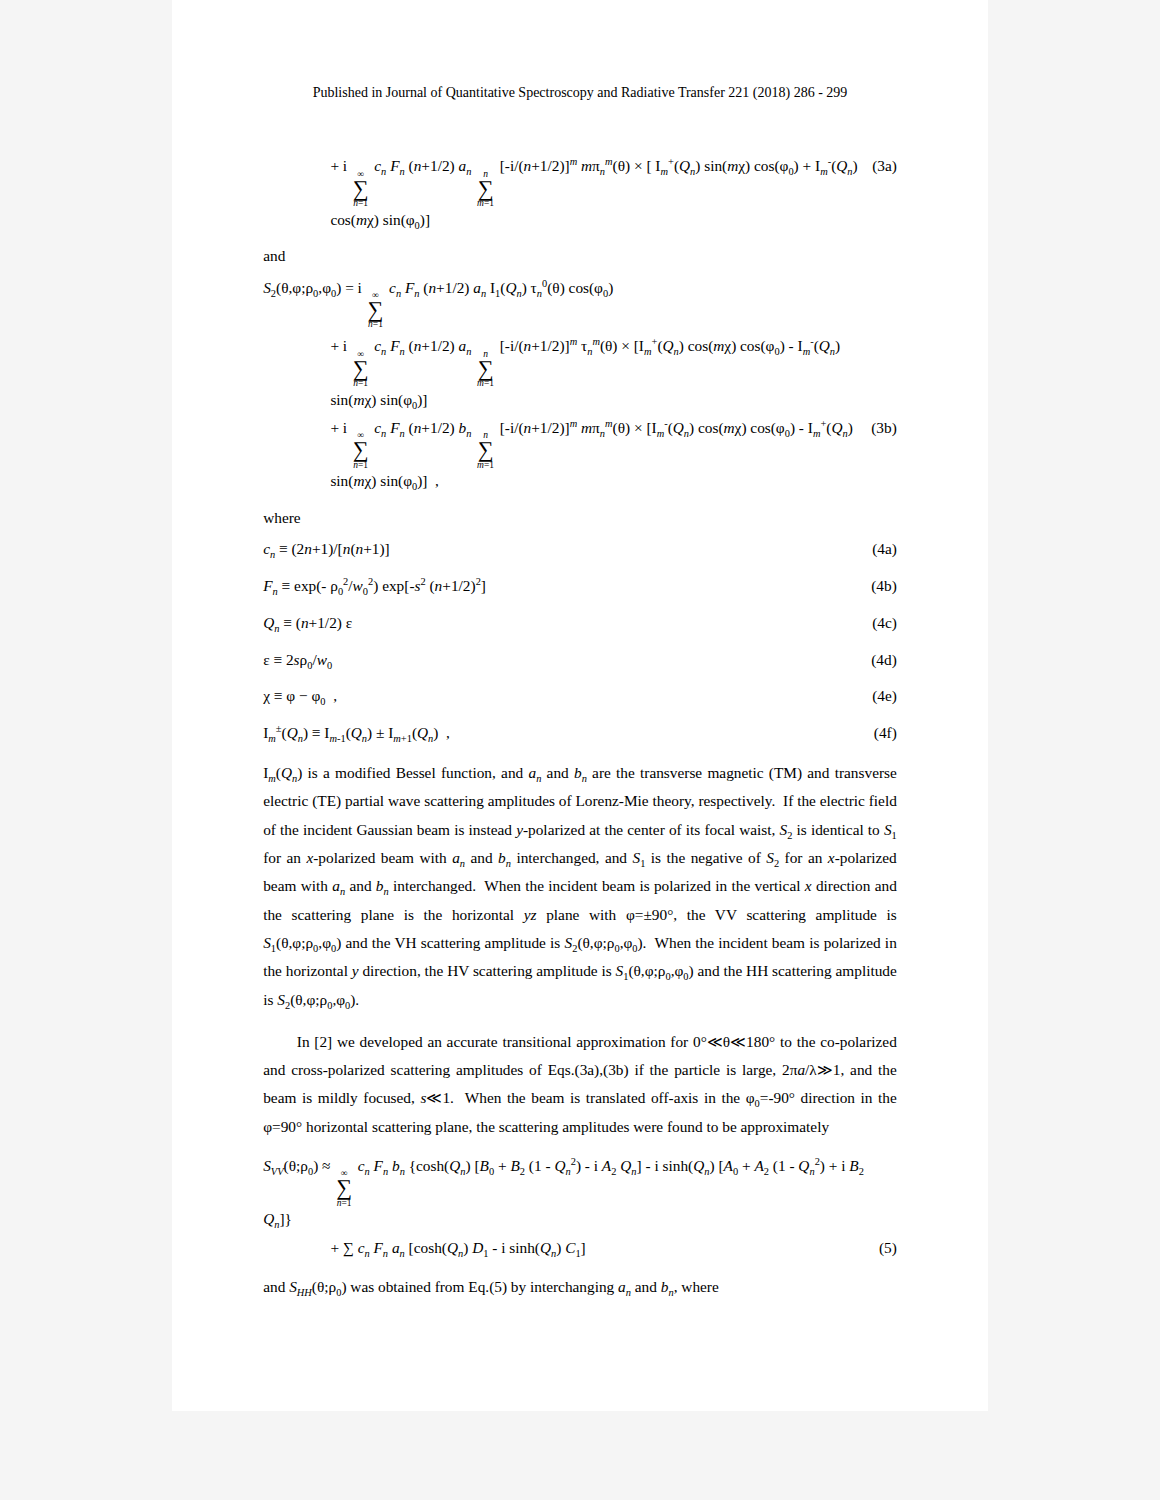Published in Journal of Quantitative Spectroscopy and Radiative Transfer 221 (2018) 286 - 299
+ i ∞∑n=1 cn Fn (n+1/2) an n∑m=1 [-i/(n+1/2)]m mπnm(θ) × [ Im+(Qn) sin(mχ) cos(φ0) + Im-(Qn) cos(mχ) sin(φ0)]
(3a)
and
S2(θ,φ;ρ0,φ0) = i ∞∑n=1 cn Fn (n+1/2) an I1(Qn) τn0(θ) cos(φ0)
(3b)
+ i ∞∑n=1 cn Fn (n+1/2) an n∑m=1 [-i/(n+1/2)]m τnm(θ) × [Im+(Qn) cos(mχ) cos(φ0) - Im-(Qn) sin(mχ) sin(φ0)]
(3b)
+ i ∞∑n=1 cn Fn (n+1/2) bn n∑m=1 [-i/(n+1/2)]m mπnm(θ) × [Im-(Qn) cos(mχ) cos(φ0) - Im+(Qn) sin(mχ) sin(φ0)] ,
(3b)
where
cn ≡ (2n+1)/[n(n+1)]
(4a)
Fn ≡ exp(- ρ02/w02) exp[-s2 (n+1/2)2]
(4b)
Qn ≡ (n+1/2) ε
(4c)
ε ≡ 2sρ0/w0
(4d)
χ ≡ φ − φ0 ,
(4e)
Im±(Qn) ≡ Im-1(Qn) ± Im+1(Qn) ,
(4f)
Im(Qn) is a modified Bessel function, and an and bn are the transverse magnetic (TM) and transverse electric (TE) partial wave scattering amplitudes of Lorenz-Mie theory, respectively. If the electric field of the incident Gaussian beam is instead y-polarized at the center of its focal waist, S2 is identical to S1 for an x-polarized beam with an and bn interchanged, and S1 is the negative of S2 for an x-polarized beam with an and bn interchanged. When the incident beam is polarized in the vertical x direction and the scattering plane is the horizontal yz plane with φ=±90°, the VV scattering amplitude is S1(θ,φ;ρ0,φ0) and the VH scattering amplitude is S2(θ,φ;ρ0,φ0). When the incident beam is polarized in the horizontal y direction, the HV scattering amplitude is S1(θ,φ;ρ0,φ0) and the HH scattering amplitude is S2(θ,φ;ρ0,φ0).
In [2] we developed an accurate transitional approximation for 0°≪θ≪180° to the co-polarized and cross-polarized scattering amplitudes of Eqs.(3a),(3b) if the particle is large, 2πa/λ≫1, and the beam is mildly focused, s≪1. When the beam is translated off-axis in the φ0=-90° direction in the φ=90° horizontal scattering plane, the scattering amplitudes were found to be approximately
SVV(θ;ρ0) ≈ ∞∑n=1 cn Fn bn {cosh(Qn) [B0 + B2 (1 - Qn2) - i A2 Qn] - i sinh(Qn) [A0 + A2 (1 - Qn2) + i B2 Qn]}
(5)
+ ∑ cn Fn an [cosh(Qn) D1 - i sinh(Qn) C1]
(5)
and SHH(θ;ρ0) was obtained from Eq.(5) by interchanging an and bn, where